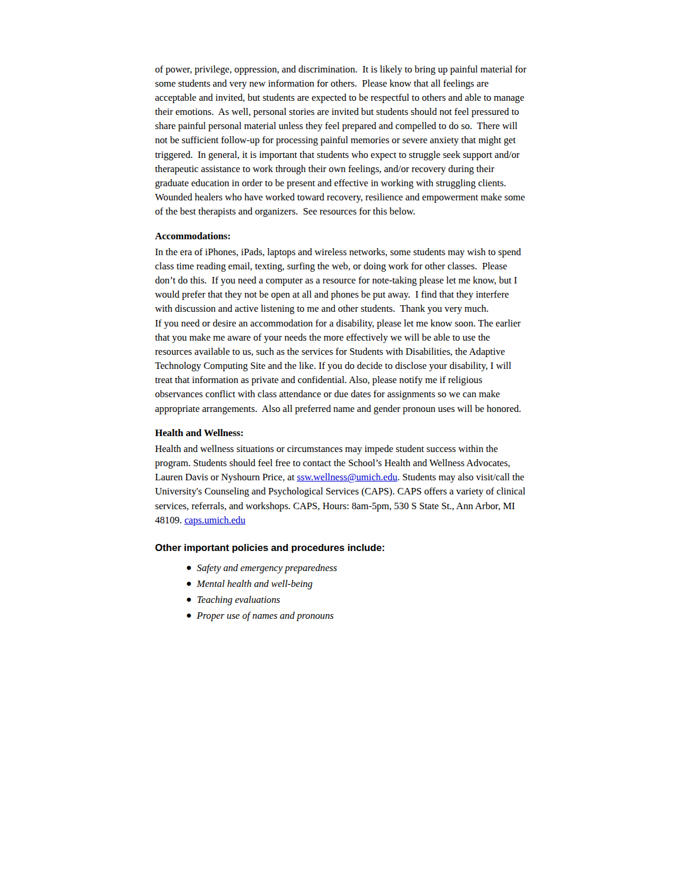of power, privilege, oppression, and discrimination. It is likely to bring up painful material for some students and very new information for others. Please know that all feelings are acceptable and invited, but students are expected to be respectful to others and able to manage their emotions. As well, personal stories are invited but students should not feel pressured to share painful personal material unless they feel prepared and compelled to do so. There will not be sufficient follow-up for processing painful memories or severe anxiety that might get triggered. In general, it is important that students who expect to struggle seek support and/or therapeutic assistance to work through their own feelings, and/or recovery during their graduate education in order to be present and effective in working with struggling clients. Wounded healers who have worked toward recovery, resilience and empowerment make some of the best therapists and organizers. See resources for this below.
Accommodations:
In the era of iPhones, iPads, laptops and wireless networks, some students may wish to spend class time reading email, texting, surfing the web, or doing work for other classes. Please don’t do this. If you need a computer as a resource for note-taking please let me know, but I would prefer that they not be open at all and phones be put away. I find that they interfere with discussion and active listening to me and other students. Thank you very much.
If you need or desire an accommodation for a disability, please let me know soon. The earlier that you make me aware of your needs the more effectively we will be able to use the resources available to us, such as the services for Students with Disabilities, the Adaptive Technology Computing Site and the like. If you do decide to disclose your disability, I will treat that information as private and confidential. Also, please notify me if religious observances conflict with class attendance or due dates for assignments so we can make appropriate arrangements. Also all preferred name and gender pronoun uses will be honored.
Health and Wellness:
Health and wellness situations or circumstances may impede student success within the program. Students should feel free to contact the School’s Health and Wellness Advocates, Lauren Davis or Nyshourn Price, at ssw.wellness@umich.edu. Students may also visit/call the University's Counseling and Psychological Services (CAPS). CAPS offers a variety of clinical services, referrals, and workshops. CAPS, Hours: 8am-5pm, 530 S State St., Ann Arbor, MI 48109. caps.umich.edu
Other important policies and procedures include:
Safety and emergency preparedness
Mental health and well-being
Teaching evaluations
Proper use of names and pronouns